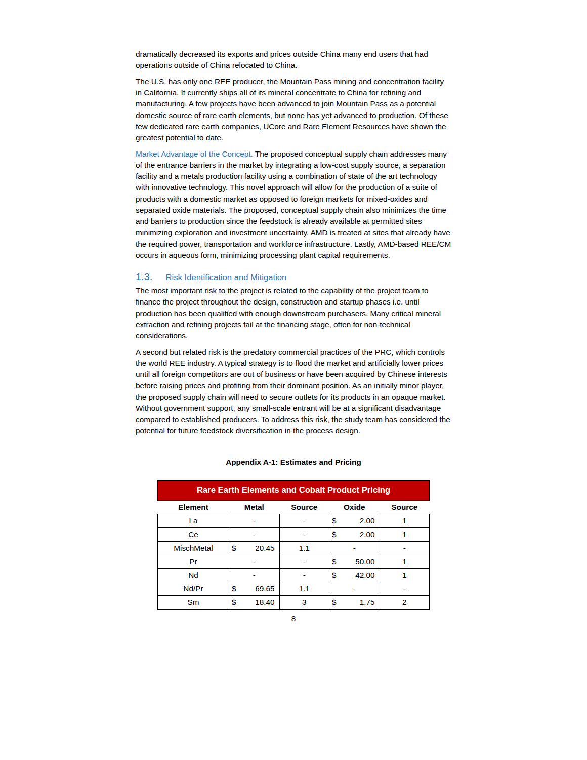dramatically decreased its exports and prices outside China many end users that had operations outside of China relocated to China.
The U.S. has only one REE producer, the Mountain Pass mining and concentration facility in California. It currently ships all of its mineral concentrate to China for refining and manufacturing. A few projects have been advanced to join Mountain Pass as a potential domestic source of rare earth elements, but none has yet advanced to production. Of these few dedicated rare earth companies, UCore and Rare Element Resources have shown the greatest potential to date.
Market Advantage of the Concept. The proposed conceptual supply chain addresses many of the entrance barriers in the market by integrating a low-cost supply source, a separation facility and a metals production facility using a combination of state of the art technology with innovative technology. This novel approach will allow for the production of a suite of products with a domestic market as opposed to foreign markets for mixed-oxides and separated oxide materials. The proposed, conceptual supply chain also minimizes the time and barriers to production since the feedstock is already available at permitted sites minimizing exploration and investment uncertainty. AMD is treated at sites that already have the required power, transportation and workforce infrastructure. Lastly, AMD-based REE/CM occurs in aqueous form, minimizing processing plant capital requirements.
1.3. Risk Identification and Mitigation
The most important risk to the project is related to the capability of the project team to finance the project throughout the design, construction and startup phases i.e. until production has been qualified with enough downstream purchasers. Many critical mineral extraction and refining projects fail at the financing stage, often for non-technical considerations.
A second but related risk is the predatory commercial practices of the PRC, which controls the world REE industry. A typical strategy is to flood the market and artificially lower prices until all foreign competitors are out of business or have been acquired by Chinese interests before raising prices and profiting from their dominant position. As an initially minor player, the proposed supply chain will need to secure outlets for its products in an opaque market. Without government support, any small-scale entrant will be at a significant disadvantage compared to established producers. To address this risk, the study team has considered the potential for future feedstock diversification in the process design.
Appendix A-1: Estimates and Pricing
Rare Earth Elements and Cobalt Product Pricing
| Element | Metal | Source | Oxide | Source |
| --- | --- | --- | --- | --- |
| La | - | - | $ 2.00 | 1 |
| Ce | - | - | $ 2.00 | 1 |
| MischMetal | $ 20.45 | 1.1 | - | - |
| Pr | - | - | $ 50.00 | 1 |
| Nd | - | - | $ 42.00 | 1 |
| Nd/Pr | $ 69.65 | 1.1 | - | - |
| Sm | $ 18.40 | 3 | $ 1.75 | 2 |
8